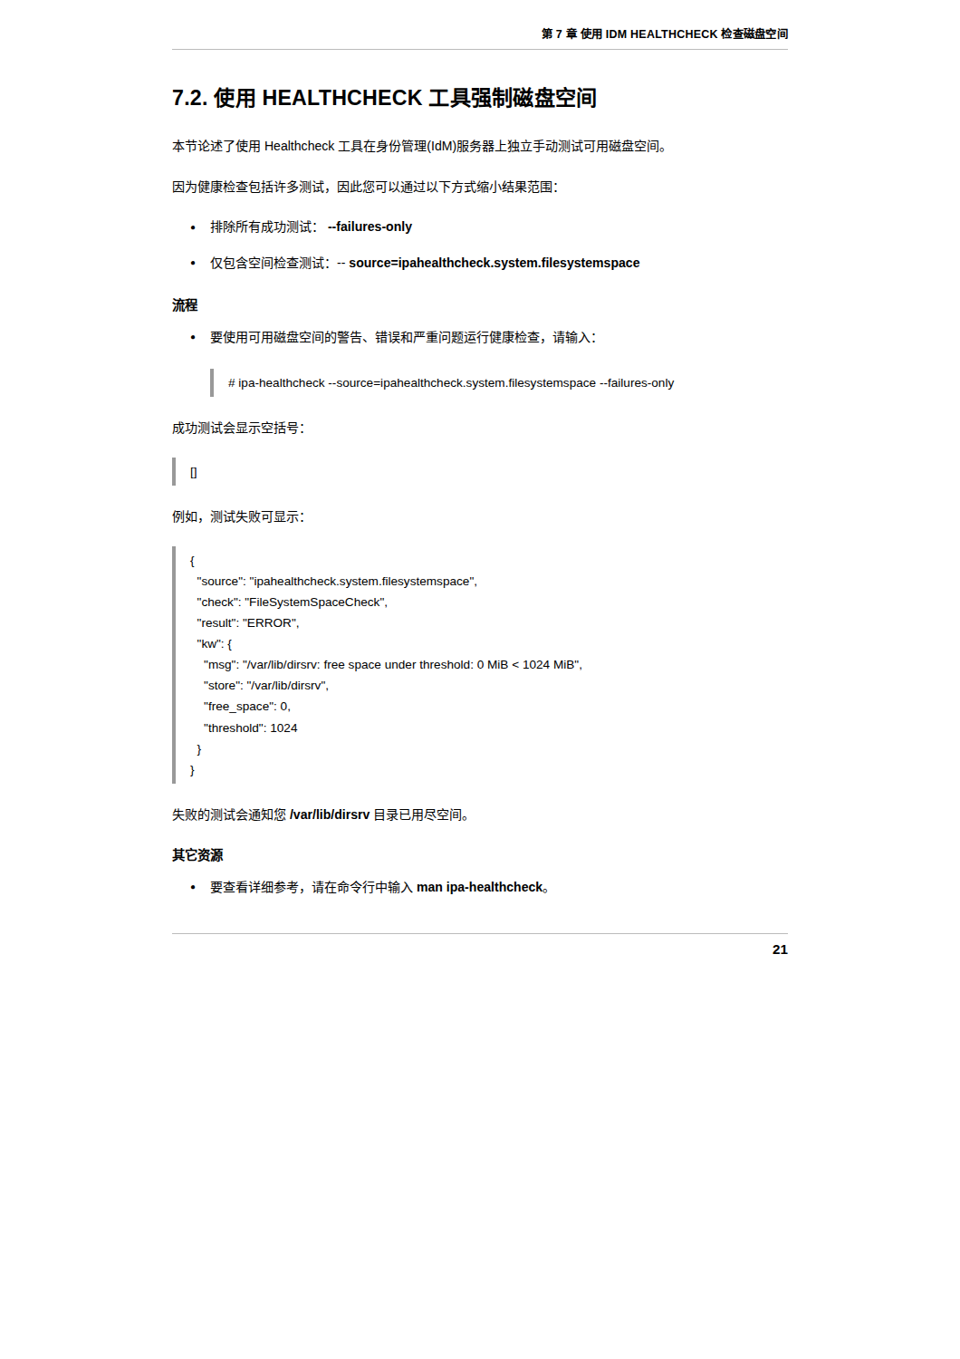第 7 章 使用 IDM HEALTHCHECK 检查磁盘空间
7.2. 使用 HEALTHCHECK 工具强制磁盘空间
本节论述了使用 Healthcheck 工具在身份管理(IdM)服务器上独立手动测试可用磁盘空间。
因为健康检查包括许多测试，因此您可以通过以下方式缩小结果范围：
排除所有成功测试： --failures-only
仅包含空间检查测试：-- source=ipahealthcheck.system.filesystemspace
流程
要使用可用磁盘空间的警告、错误和严重问题运行健康检查，请输入：
# ipa-healthcheck --source=ipahealthcheck.system.filesystemspace --failures-only
成功测试会显示空括号：
[]
例如，测试失败可显示：
{ "source": "ipahealthcheck.system.filesystemspace", "check": "FileSystemSpaceCheck", "result": "ERROR", "kw": { "msg": "/var/lib/dirsrv: free space under threshold: 0 MiB < 1024 MiB", "store": "/var/lib/dirsrv", "free_space": 0, "threshold": 1024 } }
失败的测试会通知您 /var/lib/dirsrv 目录已用尽空间。
其它资源
要查看详细参考，请在命令行中输入 man ipa-healthcheck。
21